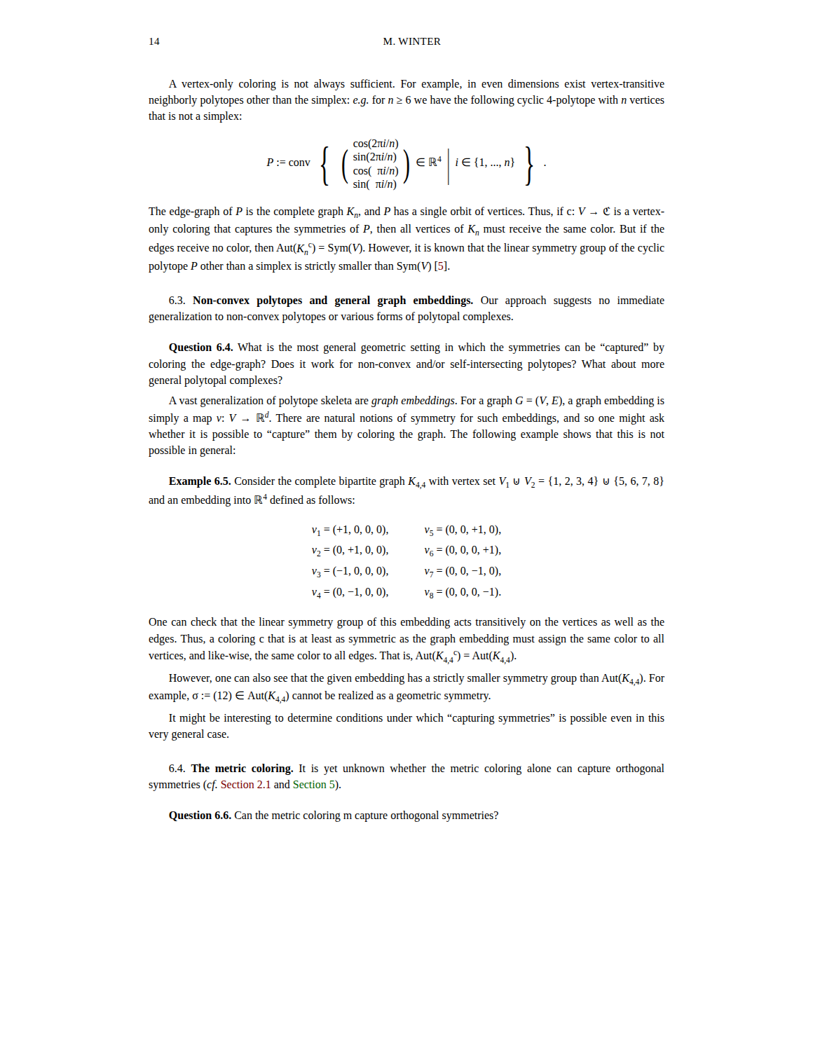14 M. WINTER
A vertex-only coloring is not always sufficient. For example, in even dimensions exist vertex-transitive neighborly polytopes other than the simplex: e.g. for n ≥ 6 we have the following cyclic 4-polytope with n vertices that is not a simplex:
P := conv { (
| cos(2π i / n ) |
| sin(2π i / n ) |
| cos( π i / n ) |
| sin( π i / n ) |
) ∈ ℝ4 | i ∈ {1, ..., n} } .
The edge-graph of P is the complete graph Kn, and P has a single orbit of vertices. Thus, if c: V → ℭ is a vertex-only coloring that captures the symmetries of P, then all vertices of Kn must receive the same color. But if the edges receive no color, then Aut(Knc) = Sym(V). However, it is known that the linear symmetry group of the cyclic polytope P other than a simplex is strictly smaller than Sym(V) [5].
6.3. Non-convex polytopes and general graph embeddings. Our approach suggests no immediate generalization to non-convex polytopes or various forms of polytopal complexes.
Question 6.4. What is the most general geometric setting in which the symmetries can be “captured” by coloring the edge-graph? Does it work for non-convex and/or self-intersecting polytopes? What about more general polytopal complexes?
A vast generalization of polytope skeleta are graph embeddings. For a graph G = (V, E), a graph embedding is simply a map v: V → ℝd. There are natural notions of symmetry for such embeddings, and so one might ask whether it is possible to “capture” them by coloring the graph. The following example shows that this is not possible in general:
Example 6.5. Consider the complete bipartite graph K4,4 with vertex set V1 ⊍ V2 = {1, 2, 3, 4} ⊍ {5, 6, 7, 8} and an embedding into ℝ4 defined as follows:
| v 1 = (+1, 0, 0, 0), | v 5 = (0, 0, +1, 0), |
| v 2 = (0, +1, 0, 0), | v 6 = (0, 0, 0, +1), |
| v 3 = (−1, 0, 0, 0), | v 7 = (0, 0, −1, 0), |
| v 4 = (0, −1, 0, 0), | v 8 = (0, 0, 0, −1). |
One can check that the linear symmetry group of this embedding acts transitively on the vertices as well as the edges. Thus, a coloring c that is at least as symmetric as the graph embedding must assign the same color to all vertices, and like-wise, the same color to all edges. That is, Aut(K4,4c) = Aut(K4,4).
However, one can also see that the given embedding has a strictly smaller symmetry group than Aut(K4,4). For example, σ := (12) ∈ Aut(K4,4) cannot be realized as a geometric symmetry.
It might be interesting to determine conditions under which “capturing symmetries” is possible even in this very general case.
6.4. The metric coloring. It is yet unknown whether the metric coloring alone can capture orthogonal symmetries (cf. Section 2.1 and Section 5).
Question 6.6. Can the metric coloring m capture orthogonal symmetries?